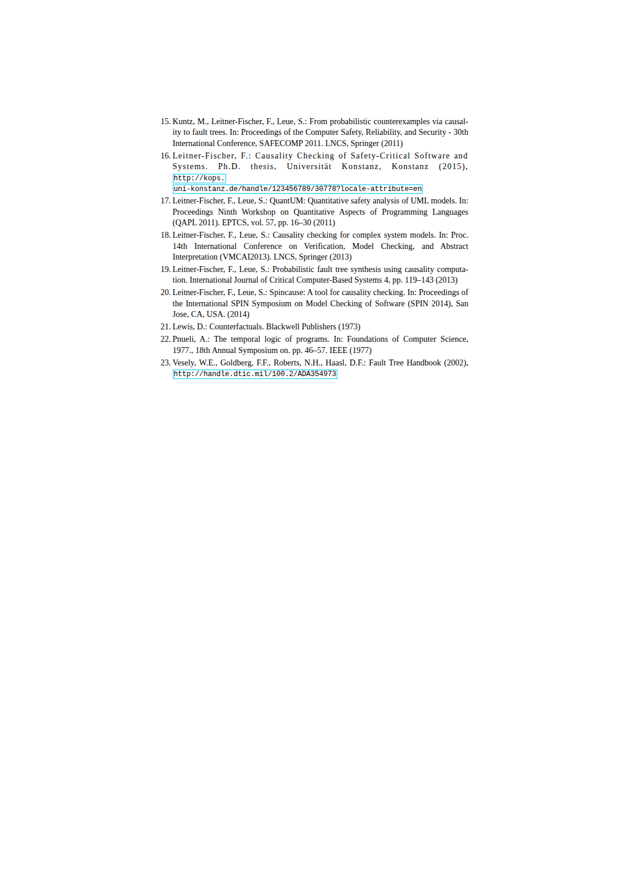Kuntz, M., Leitner-Fischer, F., Leue, S.: From probabilistic counterexamples via causality to fault trees. In: Proceedings of the Computer Safety, Reliability, and Security - 30th International Conference, SAFECOMP 2011. LNCS, Springer (2011)
Leitner-Fischer, F.: Causality Checking of Safety-Critical Software and Systems. Ph.D. thesis, Universität Konstanz, Konstanz (2015), http://kops.
uni-konstanz.de/handle/123456789/30778?locale-attribute=en
Leitner-Fischer, F., Leue, S.: QuantUM: Quantitative safety analysis of UML models. In: Proceedings Ninth Workshop on Quantitative Aspects of Programming Languages (QAPL 2011). EPTCS, vol. 57, pp. 16–30 (2011)
Leitner-Fischer, F., Leue, S.: Causality checking for complex system models. In: Proc. 14th International Conference on Verification, Model Checking, and Abstract Interpretation (VMCAI2013). LNCS, Springer (2013)
Leitner-Fischer, F., Leue, S.: Probabilistic fault tree synthesis using causality computation. International Journal of Critical Computer-Based Systems 4, pp. 119–143 (2013)
Leitner-Fischer, F., Leue, S.: Spincause: A tool for causality checking. In: Proceedings of the International SPIN Symposium on Model Checking of Software (SPIN 2014), San Jose, CA, USA. (2014)
Lewis, D.: Counterfactuals. Blackwell Publishers (1973)
Pnueli, A.: The temporal logic of programs. In: Foundations of Computer Science, 1977., 18th Annual Symposium on. pp. 46–57. IEEE (1977)
Vesely, W.E., Goldberg, F.F., Roberts, N.H., Haasl, D.F.: Fault Tree Handbook (2002), http://handle.dtic.mil/100.2/ADA354973